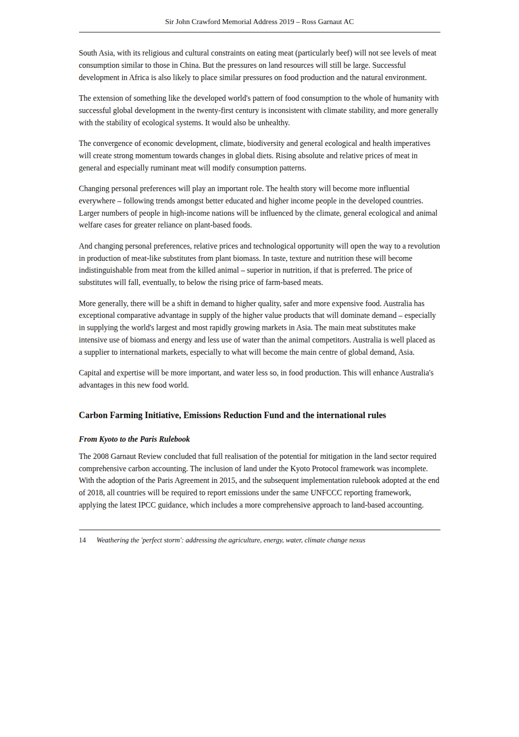Sir John Crawford Memorial Address 2019 – Ross Garnaut AC
South Asia, with its religious and cultural constraints on eating meat (particularly beef) will not see levels of meat consumption similar to those in China. But the pressures on land resources will still be large. Successful development in Africa is also likely to place similar pressures on food production and the natural environment.
The extension of something like the developed world's pattern of food consumption to the whole of humanity with successful global development in the twenty-first century is inconsistent with climate stability, and more generally with the stability of ecological systems. It would also be unhealthy.
The convergence of economic development, climate, biodiversity and general ecological and health imperatives will create strong momentum towards changes in global diets. Rising absolute and relative prices of meat in general and especially ruminant meat will modify consumption patterns.
Changing personal preferences will play an important role. The health story will become more influential everywhere – following trends amongst better educated and higher income people in the developed countries. Larger numbers of people in high-income nations will be influenced by the climate, general ecological and animal welfare cases for greater reliance on plant-based foods.
And changing personal preferences, relative prices and technological opportunity will open the way to a revolution in production of meat-like substitutes from plant biomass. In taste, texture and nutrition these will become indistinguishable from meat from the killed animal – superior in nutrition, if that is preferred. The price of substitutes will fall, eventually, to below the rising price of farm-based meats.
More generally, there will be a shift in demand to higher quality, safer and more expensive food. Australia has exceptional comparative advantage in supply of the higher value products that will dominate demand – especially in supplying the world's largest and most rapidly growing markets in Asia. The main meat substitutes make intensive use of biomass and energy and less use of water than the animal competitors. Australia is well placed as a supplier to international markets, especially to what will become the main centre of global demand, Asia.
Capital and expertise will be more important, and water less so, in food production. This will enhance Australia's advantages in this new food world.
Carbon Farming Initiative, Emissions Reduction Fund and the international rules
From Kyoto to the Paris Rulebook
The 2008 Garnaut Review concluded that full realisation of the potential for mitigation in the land sector required comprehensive carbon accounting. The inclusion of land under the Kyoto Protocol framework was incomplete. With the adoption of the Paris Agreement in 2015, and the subsequent implementation rulebook adopted at the end of 2018, all countries will be required to report emissions under the same UNFCCC reporting framework, applying the latest IPCC guidance, which includes a more comprehensive approach to land-based accounting.
14 Weathering the 'perfect storm': addressing the agriculture, energy, water, climate change nexus